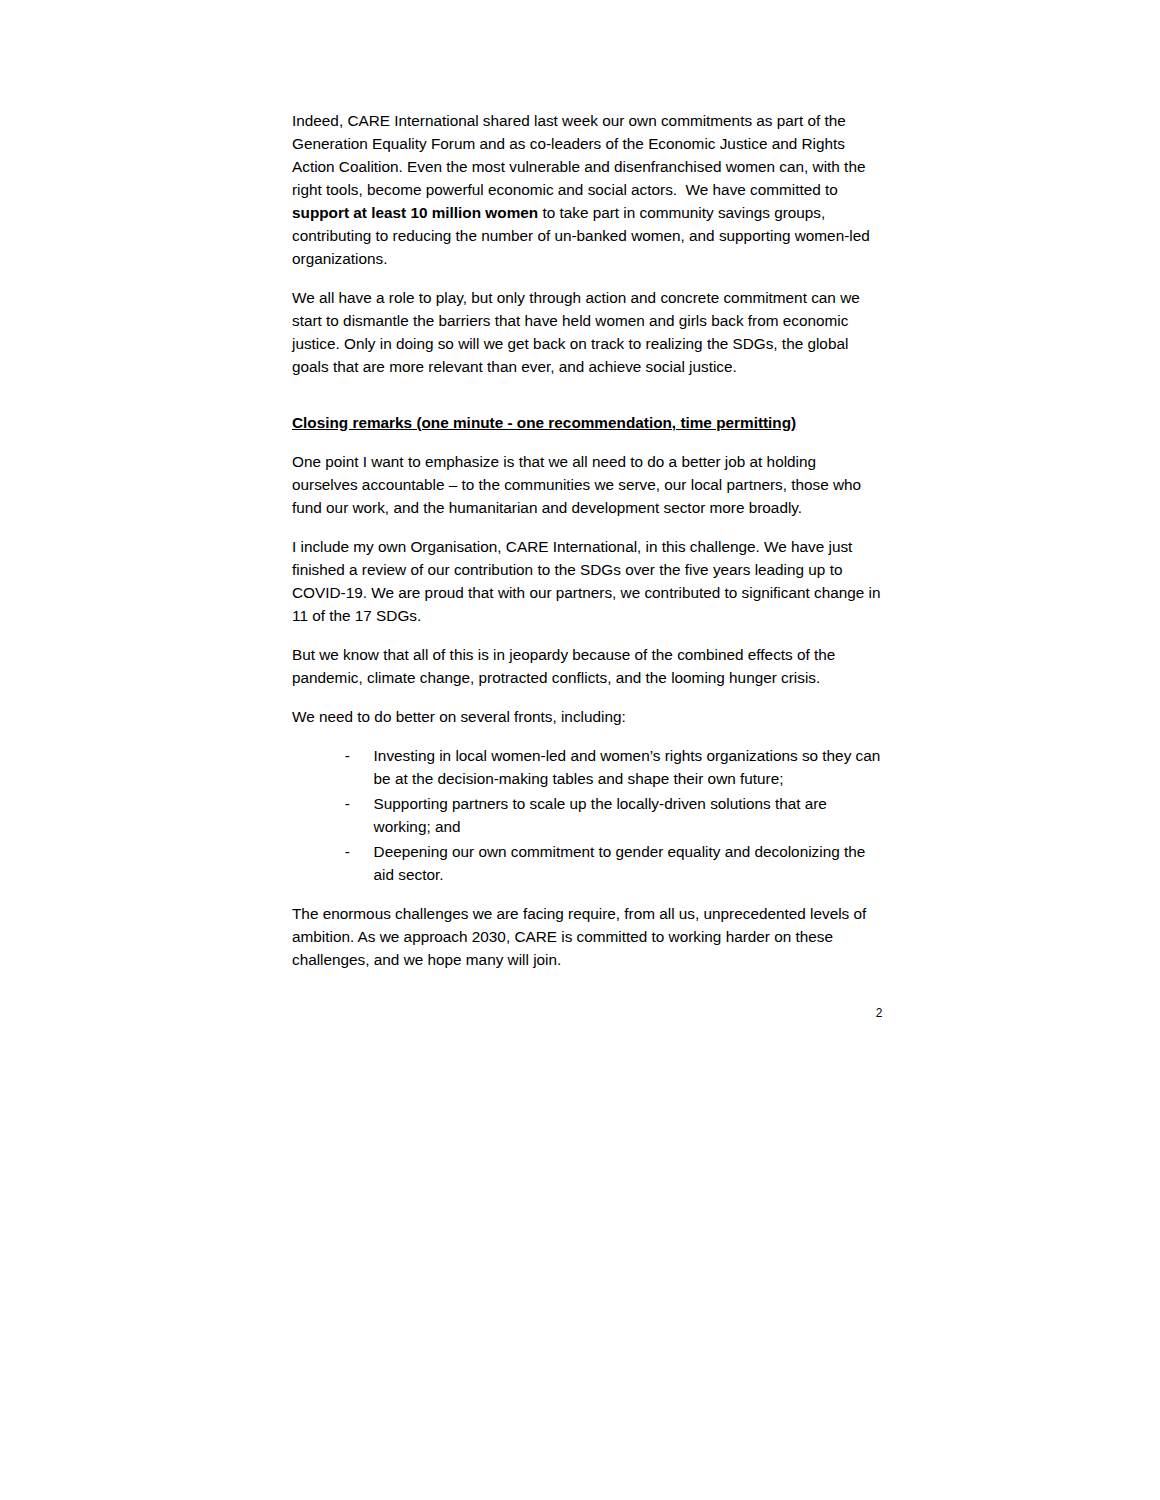Indeed, CARE International shared last week our own commitments as part of the Generation Equality Forum and as co-leaders of the Economic Justice and Rights Action Coalition. Even the most vulnerable and disenfranchised women can, with the right tools, become powerful economic and social actors. We have committed to support at least 10 million women to take part in community savings groups, contributing to reducing the number of un-banked women, and supporting women-led organizations.
We all have a role to play, but only through action and concrete commitment can we start to dismantle the barriers that have held women and girls back from economic justice. Only in doing so will we get back on track to realizing the SDGs, the global goals that are more relevant than ever, and achieve social justice.
Closing remarks (one minute - one recommendation, time permitting)
One point I want to emphasize is that we all need to do a better job at holding ourselves accountable – to the communities we serve, our local partners, those who fund our work, and the humanitarian and development sector more broadly.
I include my own Organisation, CARE International, in this challenge. We have just finished a review of our contribution to the SDGs over the five years leading up to COVID-19. We are proud that with our partners, we contributed to significant change in 11 of the 17 SDGs.
But we know that all of this is in jeopardy because of the combined effects of the pandemic, climate change, protracted conflicts, and the looming hunger crisis.
We need to do better on several fronts, including:
Investing in local women-led and women’s rights organizations so they can be at the decision-making tables and shape their own future;
Supporting partners to scale up the locally-driven solutions that are working; and
Deepening our own commitment to gender equality and decolonizing the aid sector.
The enormous challenges we are facing require, from all us, unprecedented levels of ambition. As we approach 2030, CARE is committed to working harder on these challenges, and we hope many will join.
2